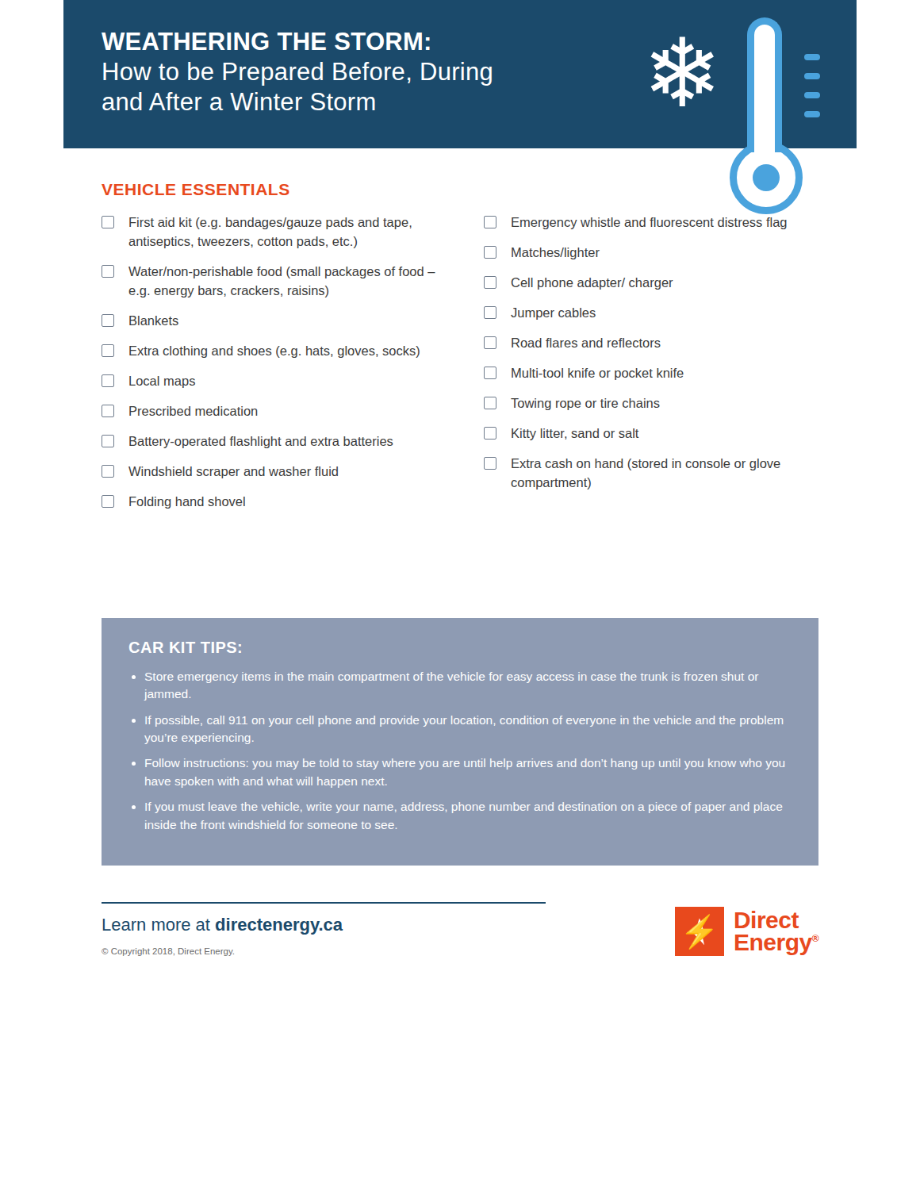Weathering the Storm: How to be Prepared Before, During
and After a Winter Storm
❄
Vehicle Essentials
First aid kit (e.g. bandages/gauze pads and tape, antiseptics, tweezers, cotton pads, etc.)
Water/non-perishable food (small packages of food – e.g. energy bars, crackers, raisins)
Blankets
Extra clothing and shoes (e.g. hats, gloves, socks)
Local maps
Prescribed medication
Battery-operated flashlight and extra batteries
Windshield scraper and washer fluid
Folding hand shovel
Emergency whistle and fluorescent distress flag
Matches/lighter
Cell phone adapter/ charger
Jumper cables
Road flares and reflectors
Multi-tool knife or pocket knife
Towing rope or tire chains
Kitty litter, sand or salt
Extra cash on hand (stored in console or glove compartment)
Car Kit Tips:
Store emergency items in the main compartment of the vehicle for easy access in case the trunk is frozen shut or jammed.
If possible, call 911 on your cell phone and provide your location, condition of everyone in the vehicle and the problem you’re experiencing.
Follow instructions: you may be told to stay where you are until help arrives and don’t hang up until you know who you have spoken with and what will happen next.
If you must leave the vehicle, write your name, address, phone number and destination on a piece of paper and place inside the front windshield for someone to see.
Learn more at directenergy.ca
© Copyright 2018, Direct Energy.
⚡
Direct
Energy®